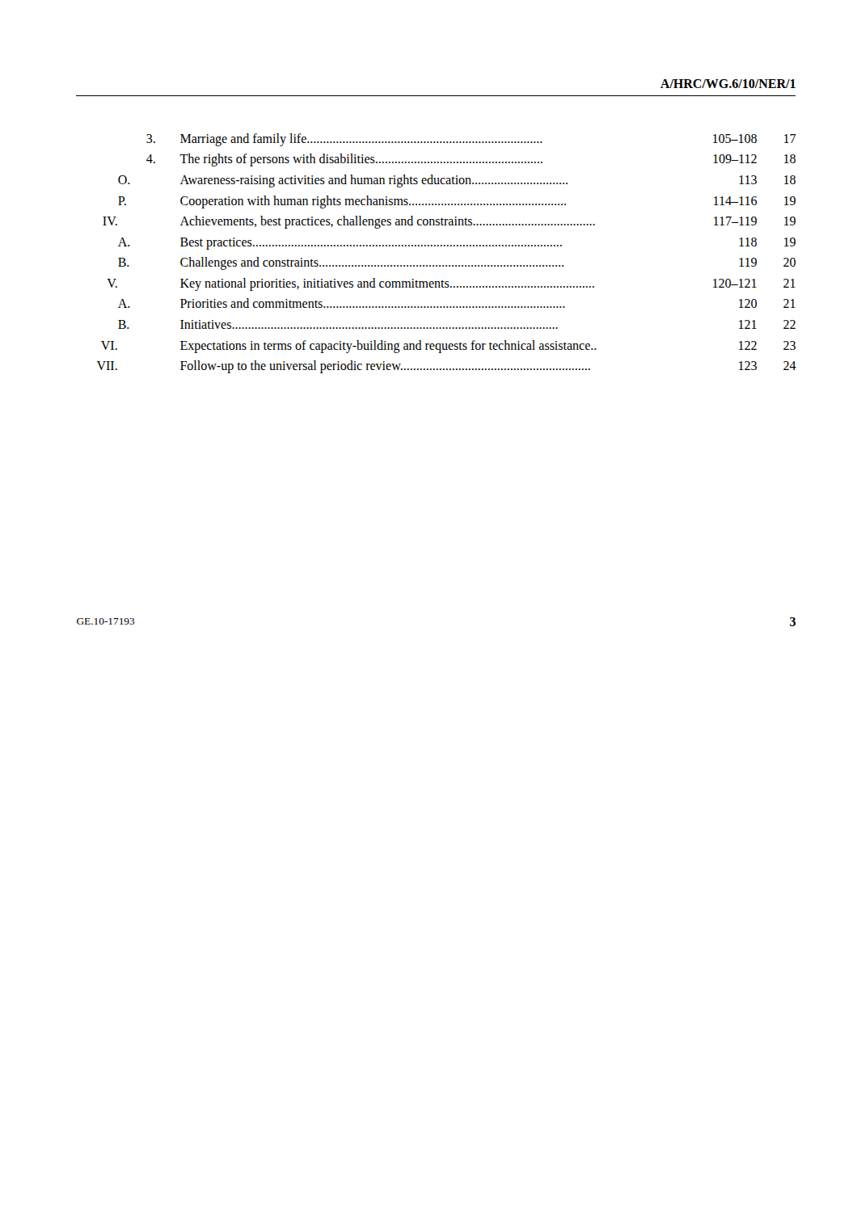A/HRC/WG.6/10/NER/1
| | | 3. | Marriage and family life ......................................................................... | 105–108 | 17 |
| | | 4. | The rights of persons with disabilities .................................................... | 109–112 | 18 |
| | O. | | Awareness-raising activities and human rights education .............................. | 113 | 18 |
| | P. | | Cooperation with human rights mechanisms ................................................. | 114–116 | 19 |
| IV. | | | Achievements, best practices, challenges and constraints ...................................... | 117–119 | 19 |
| | A. | | Best practices ................................................................................................ | 118 | 19 |
| | B. | | Challenges and constraints ............................................................................ | 119 | 20 |
| V. | | | Key national priorities, initiatives and commitments ............................................. | 120–121 | 21 |
| | A. | | Priorities and commitments ........................................................................... | 120 | 21 |
| | B. | | Initiatives ..................................................................................................... | 121 | 22 |
| VI. | | | Expectations in terms of capacity-building and requests for technical assistance .. | 122 | 23 |
| VII. | | | Follow-up to the universal periodic review ........................................................... | 123 | 24 |
GE.10-17193
3